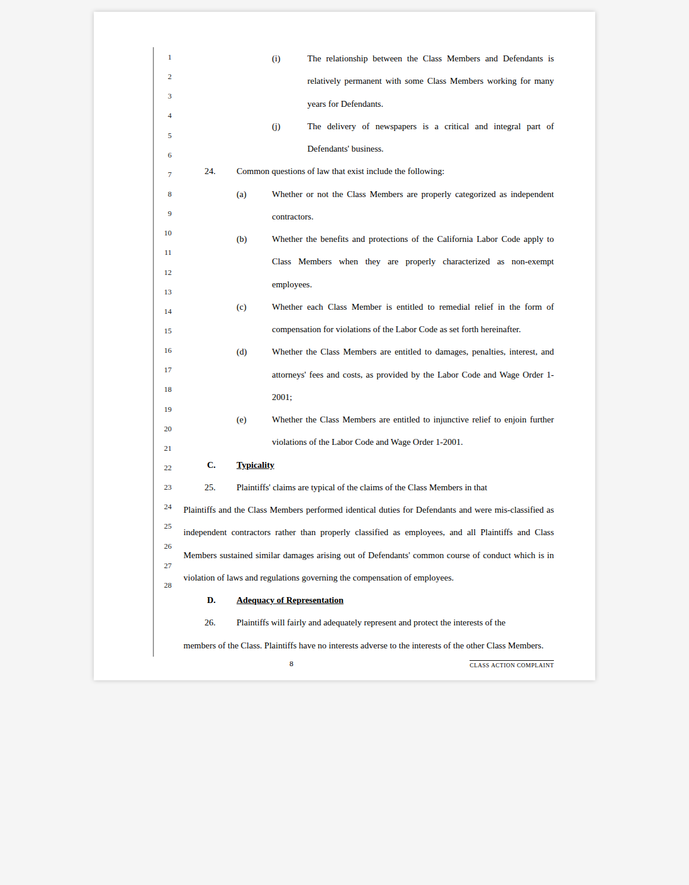1
2
3
4
5
6
7
8
9
10
11
12
13
14
15
16
17
18
19
20
21
22
23
24
25
26
27
28
(i)
The relationship between the Class Members and Defendants is relatively permanent with some Class Members working for many years for Defendants.
(j)
The delivery of newspapers is a critical and integral part of Defendants' business.
24.
Common questions of law that exist include the following:
(a)
Whether or not the Class Members are properly categorized as independent contractors.
(b)
Whether the benefits and protections of the California Labor Code apply to Class Members when they are properly characterized as non-exempt employees.
(c)
Whether each Class Member is entitled to remedial relief in the form of compensation for violations of the Labor Code as set forth hereinafter.
(d)
Whether the Class Members are entitled to damages, penalties, interest, and attorneys' fees and costs, as provided by the Labor Code and Wage Order 1-2001;
(e)
Whether the Class Members are entitled to injunctive relief to enjoin further violations of the Labor Code and Wage Order 1-2001.
C.
Typicality
25.
Plaintiffs' claims are typical of the claims of the Class Members in that
Plaintiffs and the Class Members performed identical duties for Defendants and were mis-classified as independent contractors rather than properly classified as employees, and all Plaintiffs and Class Members sustained similar damages arising out of Defendants' common course of conduct which is in violation of laws and regulations governing the compensation of employees.
D.
Adequacy of Representation
26.
Plaintiffs will fairly and adequately represent and protect the interests of the
members of the Class. Plaintiffs have no interests adverse to the interests of the other Class Members.
8
CLASS ACTION COMPLAINT